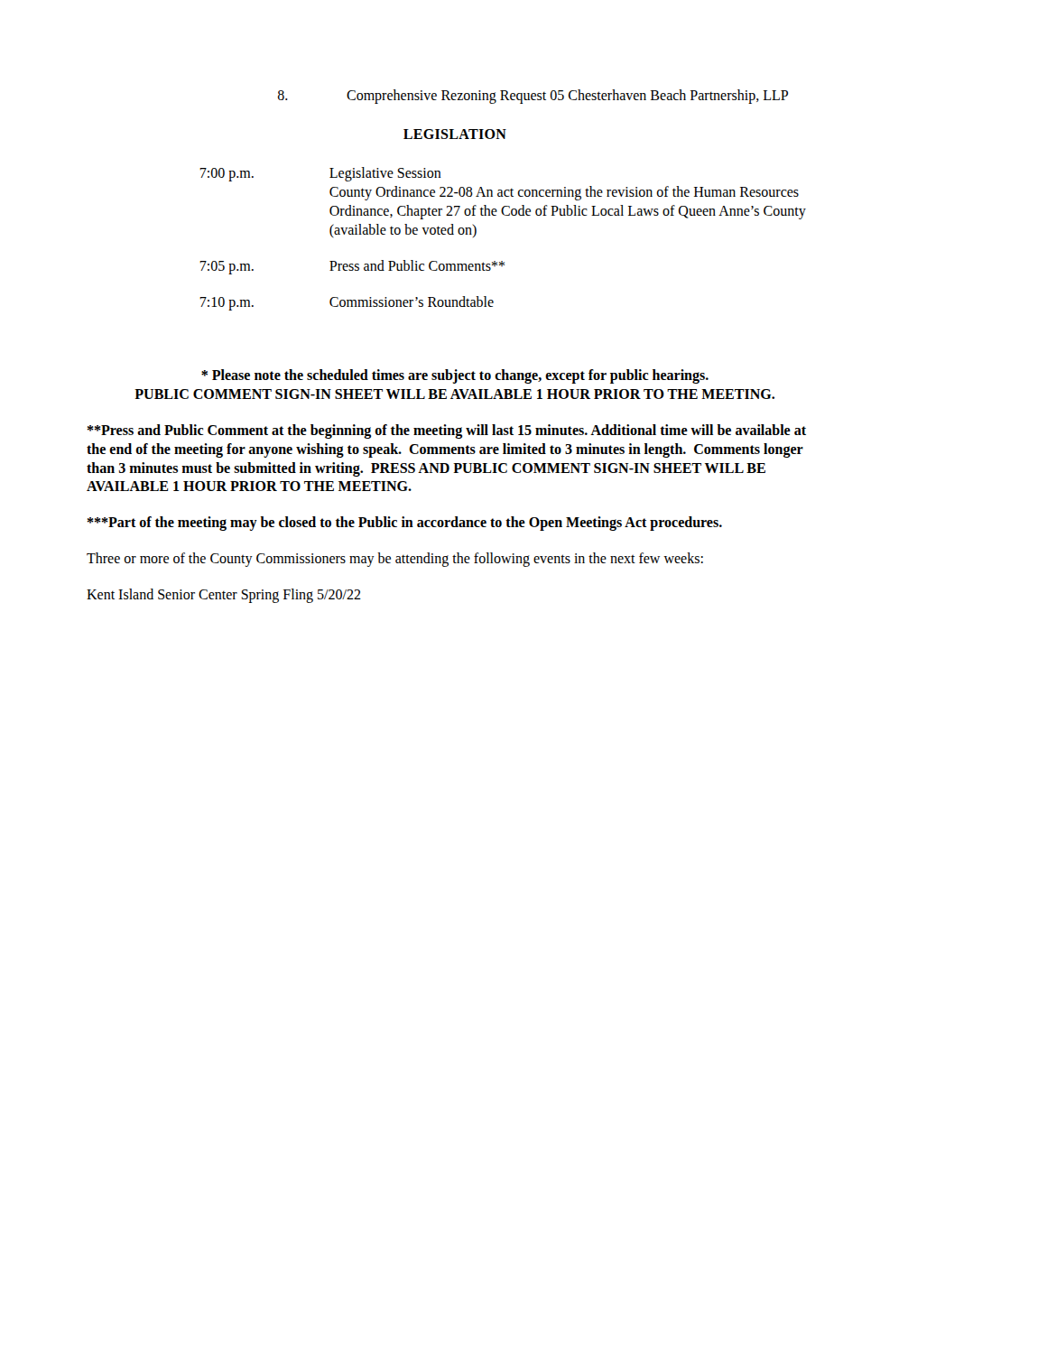8. Comprehensive Rezoning Request 05 Chesterhaven Beach Partnership, LLP
LEGISLATION
| 7:00 p.m. | Legislative Session County Ordinance 22-08 An act concerning the revision of the Human Resources Ordinance, Chapter 27 of the Code of Public Local Laws of Queen Anne’s County (available to be voted on) |
| 7:05 p.m. | Press and Public Comments** |
| 7:10 p.m. | Commissioner’s Roundtable |
* Please note the scheduled times are subject to change, except for public hearings.
PUBLIC COMMENT SIGN-IN SHEET WILL BE AVAILABLE 1 HOUR PRIOR TO THE MEETING.
**Press and Public Comment at the beginning of the meeting will last 15 minutes. Additional time will be available at the end of the meeting for anyone wishing to speak. Comments are limited to 3 minutes in length. Comments longer than 3 minutes must be submitted in writing. PRESS AND PUBLIC COMMENT SIGN-IN SHEET WILL BE AVAILABLE 1 HOUR PRIOR TO THE MEETING.
***Part of the meeting may be closed to the Public in accordance to the Open Meetings Act procedures.
Three or more of the County Commissioners may be attending the following events in the next few weeks:
Kent Island Senior Center Spring Fling 5/20/22